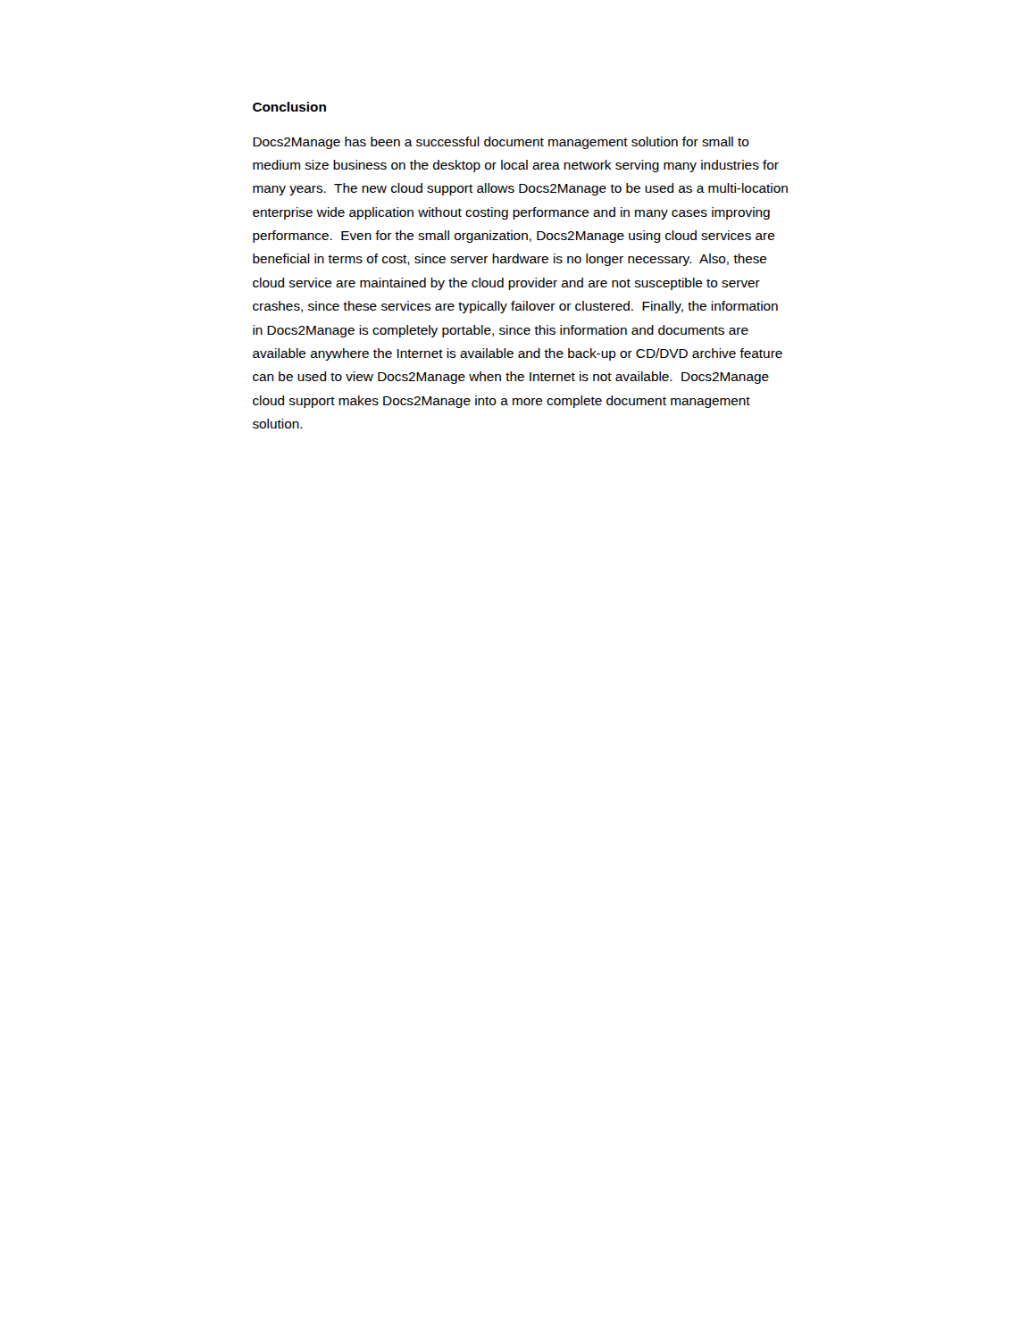Conclusion
Docs2Manage has been a successful document management solution for small to medium size business on the desktop or local area network serving many industries for many years. The new cloud support allows Docs2Manage to be used as a multi-location enterprise wide application without costing performance and in many cases improving performance. Even for the small organization, Docs2Manage using cloud services are beneficial in terms of cost, since server hardware is no longer necessary. Also, these cloud service are maintained by the cloud provider and are not susceptible to server crashes, since these services are typically failover or clustered. Finally, the information in Docs2Manage is completely portable, since this information and documents are available anywhere the Internet is available and the back-up or CD/DVD archive feature can be used to view Docs2Manage when the Internet is not available. Docs2Manage cloud support makes Docs2Manage into a more complete document management solution.